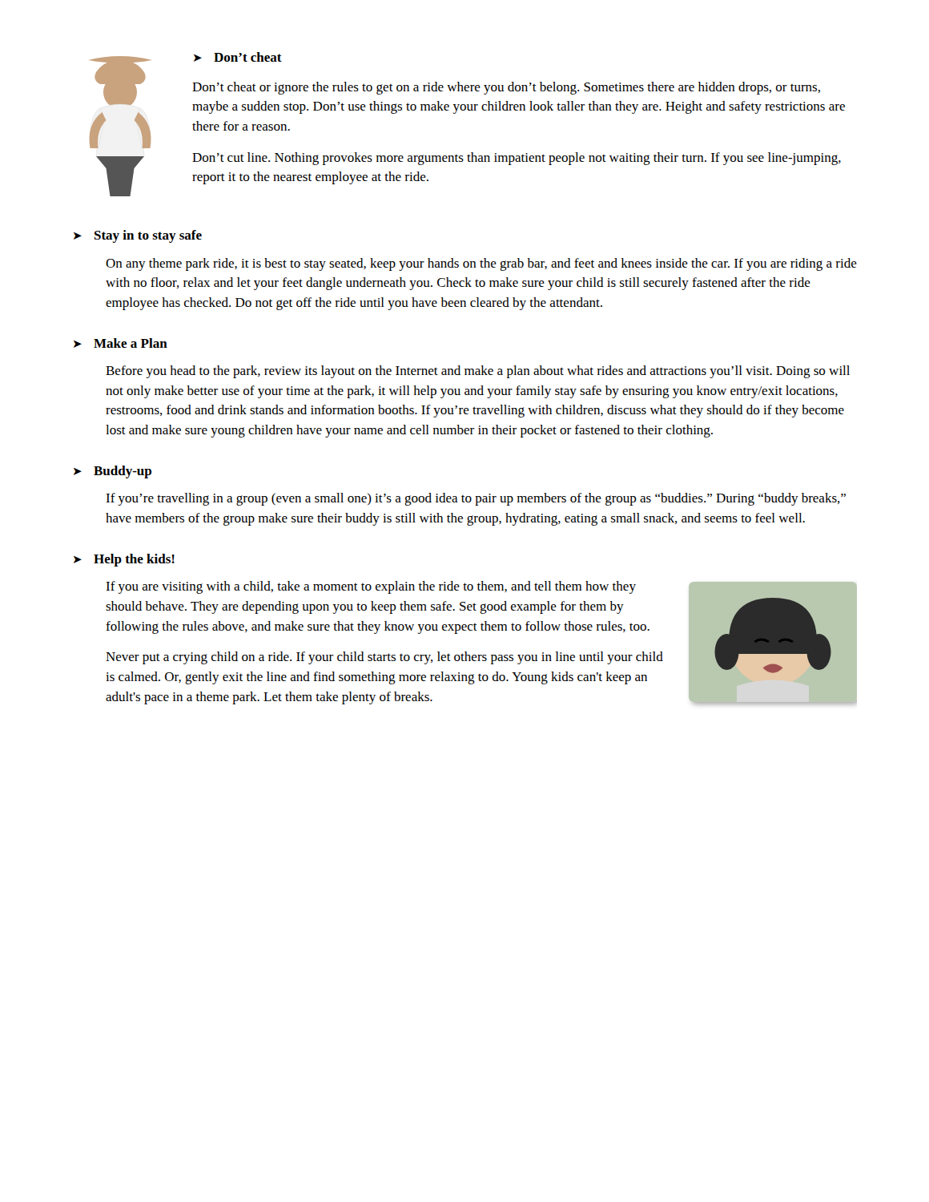Don’t cheat
Don’t cheat or ignore the rules to get on a ride where you don’t belong. Sometimes there are hidden drops, or turns, maybe a sudden stop. Don’t use things to make your children look taller than they are. Height and safety restrictions are there for a reason.
Don’t cut line. Nothing provokes more arguments than impatient people not waiting their turn. If you see line-jumping, report it to the nearest employee at the ride.
Stay in to stay safe
On any theme park ride, it is best to stay seated, keep your hands on the grab bar, and feet and knees inside the car. If you are riding a ride with no floor, relax and let your feet dangle underneath you. Check to make sure your child is still securely fastened after the ride employee has checked. Do not get off the ride until you have been cleared by the attendant.
Make a Plan
Before you head to the park, review its layout on the Internet and make a plan about what rides and attractions you’ll visit. Doing so will not only make better use of your time at the park, it will help you and your family stay safe by ensuring you know entry/exit locations, restrooms, food and drink stands and information booths. If you’re travelling with children, discuss what they should do if they become lost and make sure young children have your name and cell number in their pocket or fastened to their clothing.
Buddy-up
If you’re travelling in a group (even a small one) it’s a good idea to pair up members of the group as “buddies.” During “buddy breaks,” have members of the group make sure their buddy is still with the group, hydrating, eating a small snack, and seems to feel well.
Help the kids!
If you are visiting with a child, take a moment to explain the ride to them, and tell them how they should behave. They are depending upon you to keep them safe. Set good example for them by following the rules above, and make sure that they know you expect them to follow those rules, too.
Never put a crying child on a ride. If your child starts to cry, let others pass you in line until your child is calmed. Or, gently exit the line and find something more relaxing to do. Young kids can't keep an adult's pace in a theme park. Let them take plenty of breaks.